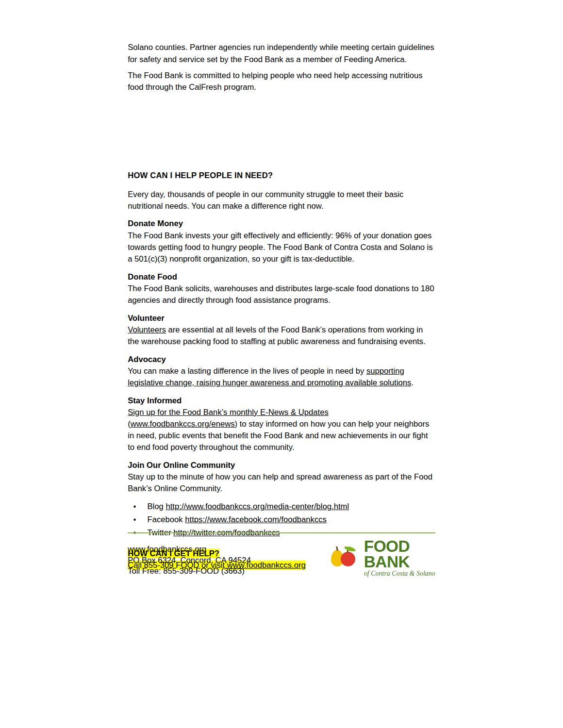Solano counties. Partner agencies run independently while meeting certain guidelines for safety and service set by the Food Bank as a member of Feeding America.
The Food Bank is committed to helping people who need help accessing nutritious food through the CalFresh program.
HOW CAN I HELP PEOPLE IN NEED?
Every day, thousands of people in our community struggle to meet their basic nutritional needs. You can make a difference right now.
Donate Money
The Food Bank invests your gift effectively and efficiently: 96% of your donation goes towards getting food to hungry people. The Food Bank of Contra Costa and Solano is a 501(c)(3) nonprofit organization, so your gift is tax-deductible.
Donate Food
The Food Bank solicits, warehouses and distributes large-scale food donations to 180 agencies and directly through food assistance programs.
Volunteer
Volunteers are essential at all levels of the Food Bank’s operations from working in the warehouse packing food to staffing at public awareness and fundraising events.
Advocacy
You can make a lasting difference in the lives of people in need by supporting legislative change, raising hunger awareness and promoting available solutions.
Stay Informed
Sign up for the Food Bank’s monthly E-News & Updates (www.foodbankccs.org/enews) to stay informed on how you can help your neighbors in need, public events that benefit the Food Bank and new achievements in our fight to end food poverty throughout the community.
Join Our Online Community
Stay up to the minute of how you can help and spread awareness as part of the Food Bank’s Online Community.
Blog http://www.foodbankccs.org/media-center/blog.html
Facebook https://www.facebook.com/foodbankccs
Twitter http://twitter.com/foodbankccs
HOW CAN I GET HELP?
Call 855-309 FOOD or visit www.foodbankccs.org
www.foodbankccs.org
PO Box 6324, Concord, CA 94524
Toll Free: 855-309-FOOD (3663)
FOOD BANK of Contra Costa & Solano